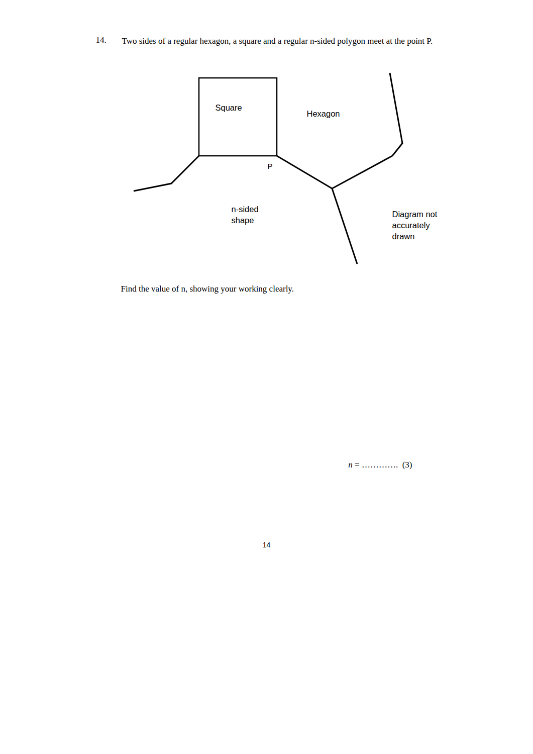14.
Two sides of a regular hexagon, a square and a regular n-sided polygon meet at the point P.
Square
Hexagon
P
n-sided
shape
Diagram not
accurately
drawn
Find the value of n, showing your working clearly.
n = …………. (3)
14